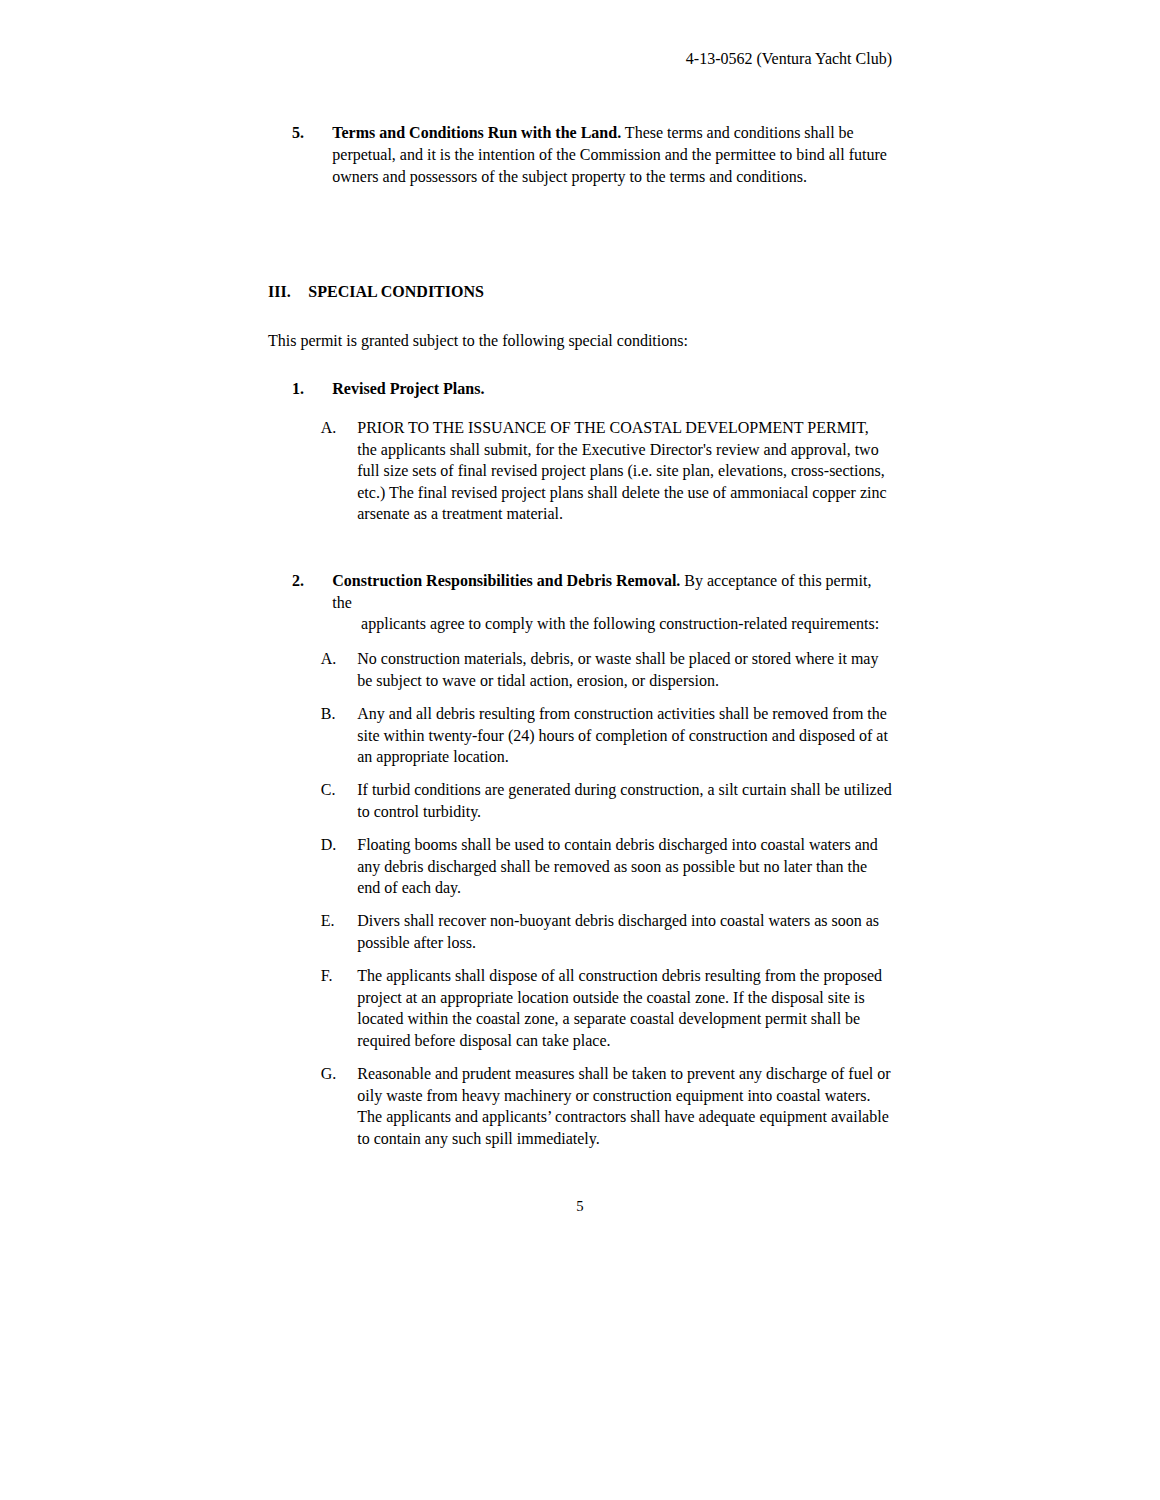4-13-0562 (Ventura Yacht Club)
5.
Terms and Conditions Run with the Land. These terms and conditions shall be perpetual, and it is the intention of the Commission and the permittee to bind all future owners and possessors of the subject property to the terms and conditions.
III. SPECIAL CONDITIONS
This permit is granted subject to the following special conditions:
1.
Revised Project Plans.
A.
PRIOR TO THE ISSUANCE OF THE COASTAL DEVELOPMENT PERMIT, the applicants shall submit, for the Executive Director's review and approval, two full size sets of final revised project plans (i.e. site plan, elevations, cross-sections, etc.) The final revised project plans shall delete the use of ammoniacal copper zinc arsenate as a treatment material.
2.
Construction Responsibilities and Debris Removal. By acceptance of this permit, the applicants agree to comply with the following construction-related requirements:
A.
No construction materials, debris, or waste shall be placed or stored where it may be subject to wave or tidal action, erosion, or dispersion.
B.
Any and all debris resulting from construction activities shall be removed from the site within twenty-four (24) hours of completion of construction and disposed of at an appropriate location.
C.
If turbid conditions are generated during construction, a silt curtain shall be utilized to control turbidity.
D.
Floating booms shall be used to contain debris discharged into coastal waters and any debris discharged shall be removed as soon as possible but no later than the end of each day.
E.
Divers shall recover non-buoyant debris discharged into coastal waters as soon as possible after loss.
F.
The applicants shall dispose of all construction debris resulting from the proposed project at an appropriate location outside the coastal zone. If the disposal site is located within the coastal zone, a separate coastal development permit shall be required before disposal can take place.
G.
Reasonable and prudent measures shall be taken to prevent any discharge of fuel or oily waste from heavy machinery or construction equipment into coastal waters. The applicants and applicants’ contractors shall have adequate equipment available to contain any such spill immediately.
5